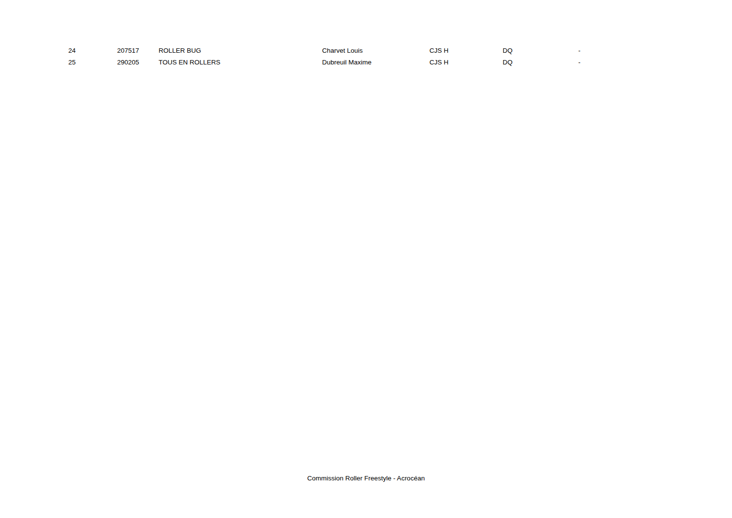| 24 | 207517 | ROLLER BUG | Charvet Louis | CJS H | DQ | - |
| 25 | 290205 | TOUS EN ROLLERS | Dubreuil Maxime | CJS H | DQ | - |
Commission Roller Freestyle - Acrocéan